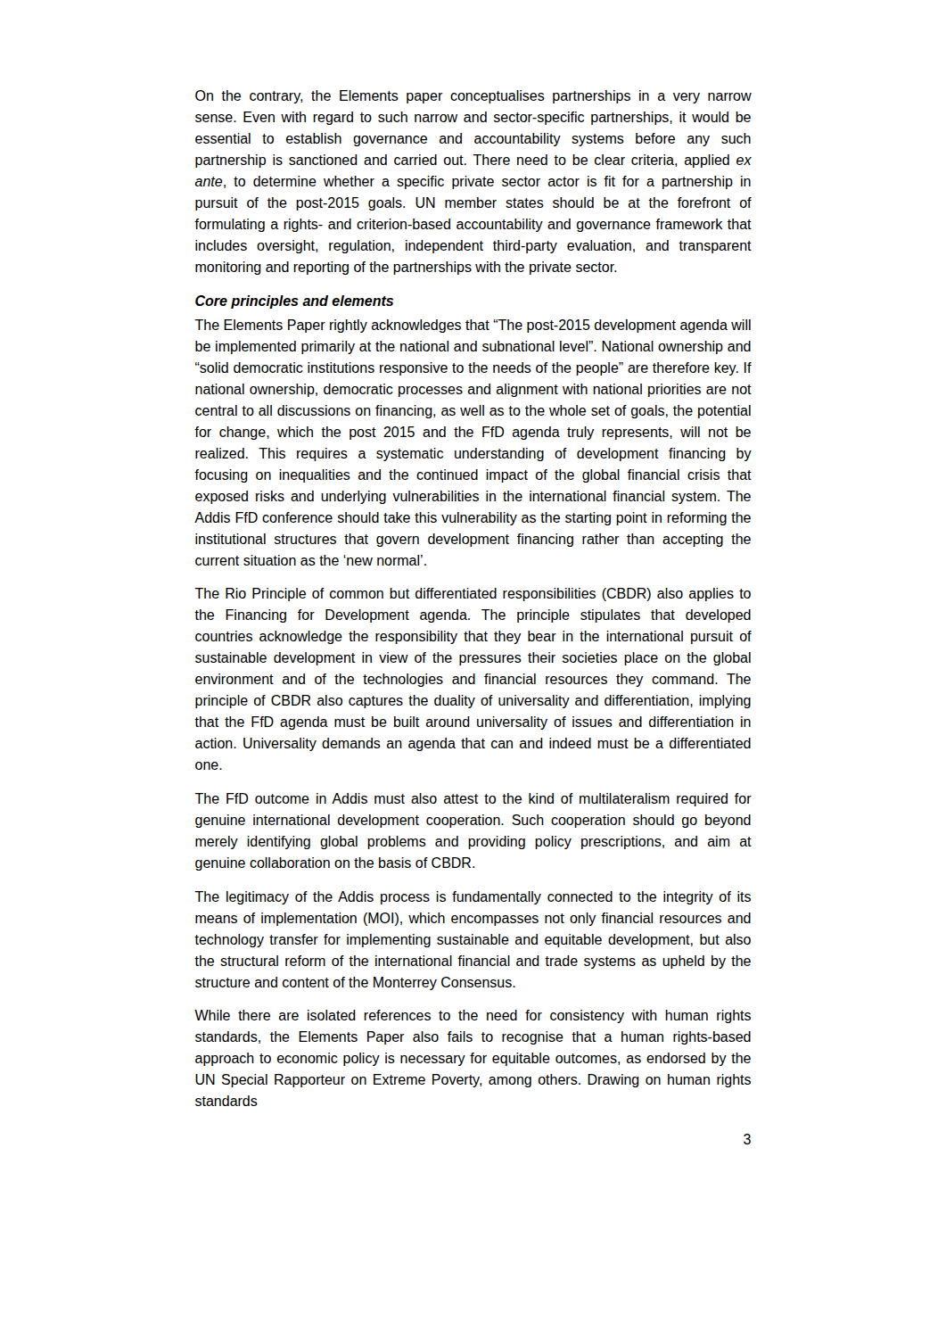On the contrary, the Elements paper conceptualises partnerships in a very narrow sense. Even with regard to such narrow and sector-specific partnerships, it would be essential to establish governance and accountability systems before any such partnership is sanctioned and carried out. There need to be clear criteria, applied ex ante, to determine whether a specific private sector actor is fit for a partnership in pursuit of the post-2015 goals. UN member states should be at the forefront of formulating a rights- and criterion-based accountability and governance framework that includes oversight, regulation, independent third-party evaluation, and transparent monitoring and reporting of the partnerships with the private sector.
Core principles and elements
The Elements Paper rightly acknowledges that “The post-2015 development agenda will be implemented primarily at the national and subnational level”. National ownership and “solid democratic institutions responsive to the needs of the people” are therefore key. If national ownership, democratic processes and alignment with national priorities are not central to all discussions on financing, as well as to the whole set of goals, the potential for change, which the post 2015 and the FfD agenda truly represents, will not be realized. This requires a systematic understanding of development financing by focusing on inequalities and the continued impact of the global financial crisis that exposed risks and underlying vulnerabilities in the international financial system. The Addis FfD conference should take this vulnerability as the starting point in reforming the institutional structures that govern development financing rather than accepting the current situation as the ‘new normal’.
The Rio Principle of common but differentiated responsibilities (CBDR) also applies to the Financing for Development agenda. The principle stipulates that developed countries acknowledge the responsibility that they bear in the international pursuit of sustainable development in view of the pressures their societies place on the global environment and of the technologies and financial resources they command. The principle of CBDR also captures the duality of universality and differentiation, implying that the FfD agenda must be built around universality of issues and differentiation in action. Universality demands an agenda that can and indeed must be a differentiated one.
The FfD outcome in Addis must also attest to the kind of multilateralism required for genuine international development cooperation. Such cooperation should go beyond merely identifying global problems and providing policy prescriptions, and aim at genuine collaboration on the basis of CBDR.
The legitimacy of the Addis process is fundamentally connected to the integrity of its means of implementation (MOI), which encompasses not only financial resources and technology transfer for implementing sustainable and equitable development, but also the structural reform of the international financial and trade systems as upheld by the structure and content of the Monterrey Consensus.
While there are isolated references to the need for consistency with human rights standards, the Elements Paper also fails to recognise that a human rights-based approach to economic policy is necessary for equitable outcomes, as endorsed by the UN Special Rapporteur on Extreme Poverty, among others. Drawing on human rights standards
3